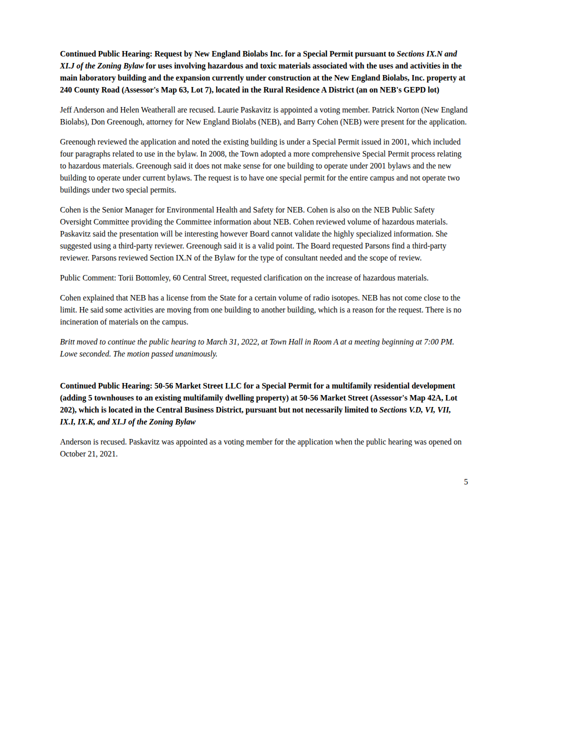Continued Public Hearing: Request by New England Biolabs Inc. for a Special Permit pursuant to Sections IX.N and XI.J of the Zoning Bylaw for uses involving hazardous and toxic materials associated with the uses and activities in the main laboratory building and the expansion currently under construction at the New England Biolabs, Inc. property at 240 County Road (Assessor's Map 63, Lot 7), located in the Rural Residence A District (an on NEB's GEPD lot)
Jeff Anderson and Helen Weatherall are recused. Laurie Paskavitz is appointed a voting member. Patrick Norton (New England Biolabs), Don Greenough, attorney for New England Biolabs (NEB), and Barry Cohen (NEB) were present for the application.
Greenough reviewed the application and noted the existing building is under a Special Permit issued in 2001, which included four paragraphs related to use in the bylaw. In 2008, the Town adopted a more comprehensive Special Permit process relating to hazardous materials. Greenough said it does not make sense for one building to operate under 2001 bylaws and the new building to operate under current bylaws. The request is to have one special permit for the entire campus and not operate two buildings under two special permits.
Cohen is the Senior Manager for Environmental Health and Safety for NEB. Cohen is also on the NEB Public Safety Oversight Committee providing the Committee information about NEB. Cohen reviewed volume of hazardous materials. Paskavitz said the presentation will be interesting however Board cannot validate the highly specialized information. She suggested using a third-party reviewer. Greenough said it is a valid point. The Board requested Parsons find a third-party reviewer. Parsons reviewed Section IX.N of the Bylaw for the type of consultant needed and the scope of review.
Public Comment: Torii Bottomley, 60 Central Street, requested clarification on the increase of hazardous materials.
Cohen explained that NEB has a license from the State for a certain volume of radio isotopes. NEB has not come close to the limit. He said some activities are moving from one building to another building, which is a reason for the request. There is no incineration of materials on the campus.
Britt moved to continue the public hearing to March 31, 2022, at Town Hall in Room A at a meeting beginning at 7:00 PM. Lowe seconded. The motion passed unanimously.
Continued Public Hearing: 50-56 Market Street LLC for a Special Permit for a multifamily residential development (adding 5 townhouses to an existing multifamily dwelling property) at 50-56 Market Street (Assessor's Map 42A, Lot 202), which is located in the Central Business District, pursuant but not necessarily limited to Sections V.D, VI, VII, IX.I, IX.K, and XI.J of the Zoning Bylaw
Anderson is recused. Paskavitz was appointed as a voting member for the application when the public hearing was opened on October 21, 2021.
5